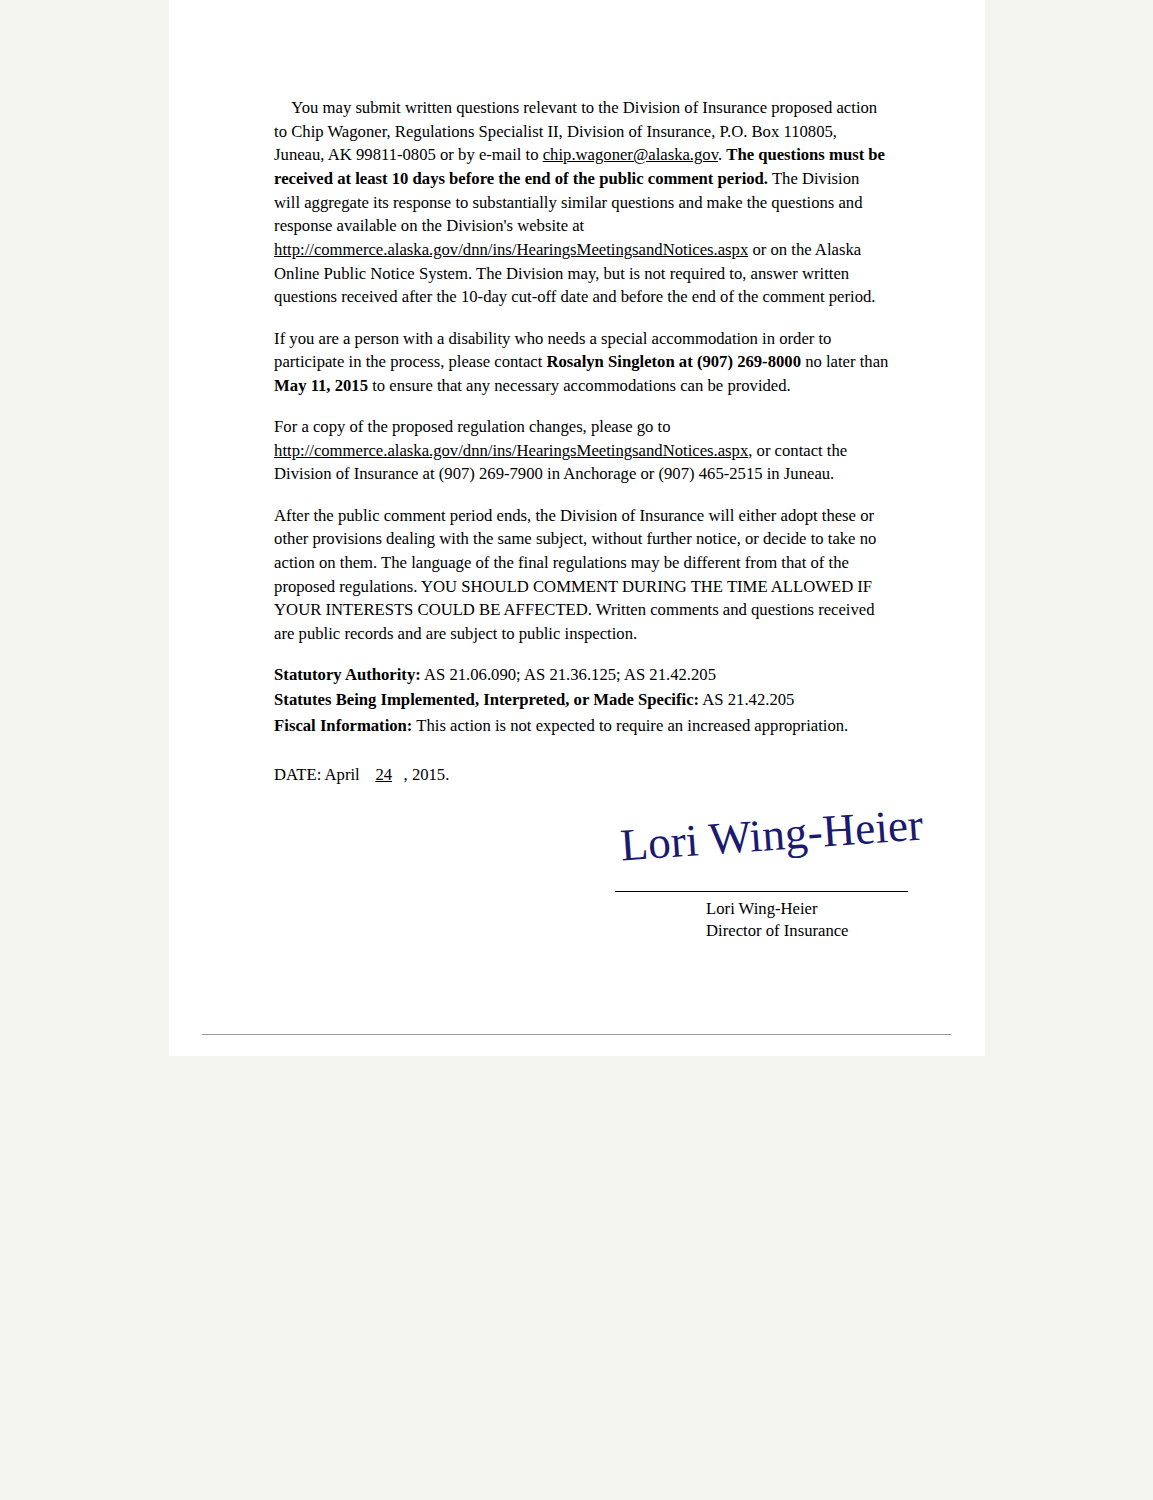You may submit written questions relevant to the Division of Insurance proposed action to Chip Wagoner, Regulations Specialist II, Division of Insurance, P.O. Box 110805, Juneau, AK 99811-0805 or by e-mail to chip.wagoner@alaska.gov. The questions must be received at least 10 days before the end of the public comment period. The Division will aggregate its response to substantially similar questions and make the questions and response available on the Division's website at http://commerce.alaska.gov/dnn/ins/HearingsMeetingsandNotices.aspx or on the Alaska Online Public Notice System. The Division may, but is not required to, answer written questions received after the 10-day cut-off date and before the end of the comment period.
If you are a person with a disability who needs a special accommodation in order to participate in the process, please contact Rosalyn Singleton at (907) 269-8000 no later than May 11, 2015 to ensure that any necessary accommodations can be provided.
For a copy of the proposed regulation changes, please go to http://commerce.alaska.gov/dnn/ins/HearingsMeetingsandNotices.aspx, or contact the Division of Insurance at (907) 269-7900 in Anchorage or (907) 465-2515 in Juneau.
After the public comment period ends, the Division of Insurance will either adopt these or other provisions dealing with the same subject, without further notice, or decide to take no action on them. The language of the final regulations may be different from that of the proposed regulations. YOU SHOULD COMMENT DURING THE TIME ALLOWED IF YOUR INTERESTS COULD BE AFFECTED. Written comments and questions received are public records and are subject to public inspection.
Statutory Authority: AS 21.06.090; AS 21.36.125; AS 21.42.205
Statutes Being Implemented, Interpreted, or Made Specific: AS 21.42.205
Fiscal Information: This action is not expected to require an increased appropriation.
DATE: April 24, 2015.
Lori Wing-Heier
Lori Wing-Heier
Director of Insurance